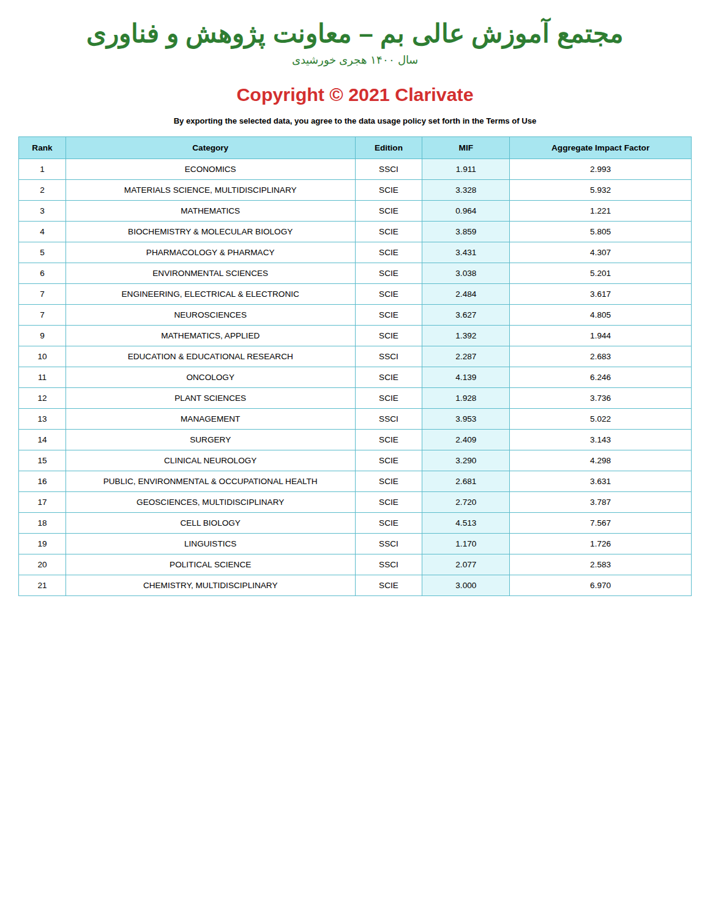مجتمع آموزش عالی بم – معاونت پژوهش و فناوری
سال ۱۴۰۰ هجری خورشیدی
Copyright © 2021 Clarivate
By exporting the selected data, you agree to the data usage policy set forth in the Terms of Use
| Rank | Category | Edition | MIF | Aggregate Impact Factor |
| --- | --- | --- | --- | --- |
| 1 | ECONOMICS | SSCI | 1.911 | 2.993 |
| 2 | MATERIALS SCIENCE, MULTIDISCIPLINARY | SCIE | 3.328 | 5.932 |
| 3 | MATHEMATICS | SCIE | 0.964 | 1.221 |
| 4 | BIOCHEMISTRY & MOLECULAR BIOLOGY | SCIE | 3.859 | 5.805 |
| 5 | PHARMACOLOGY & PHARMACY | SCIE | 3.431 | 4.307 |
| 6 | ENVIRONMENTAL SCIENCES | SCIE | 3.038 | 5.201 |
| 7 | ENGINEERING, ELECTRICAL & ELECTRONIC | SCIE | 2.484 | 3.617 |
| 7 | NEUROSCIENCES | SCIE | 3.627 | 4.805 |
| 9 | MATHEMATICS, APPLIED | SCIE | 1.392 | 1.944 |
| 10 | EDUCATION & EDUCATIONAL RESEARCH | SSCI | 2.287 | 2.683 |
| 11 | ONCOLOGY | SCIE | 4.139 | 6.246 |
| 12 | PLANT SCIENCES | SCIE | 1.928 | 3.736 |
| 13 | MANAGEMENT | SSCI | 3.953 | 5.022 |
| 14 | SURGERY | SCIE | 2.409 | 3.143 |
| 15 | CLINICAL NEUROLOGY | SCIE | 3.290 | 4.298 |
| 16 | PUBLIC, ENVIRONMENTAL & OCCUPATIONAL HEALTH | SCIE | 2.681 | 3.631 |
| 17 | GEOSCIENCES, MULTIDISCIPLINARY | SCIE | 2.720 | 3.787 |
| 18 | CELL BIOLOGY | SCIE | 4.513 | 7.567 |
| 19 | LINGUISTICS | SSCI | 1.170 | 1.726 |
| 20 | POLITICAL SCIENCE | SSCI | 2.077 | 2.583 |
| 21 | CHEMISTRY, MULTIDISCIPLINARY | SCIE | 3.000 | 6.970 |